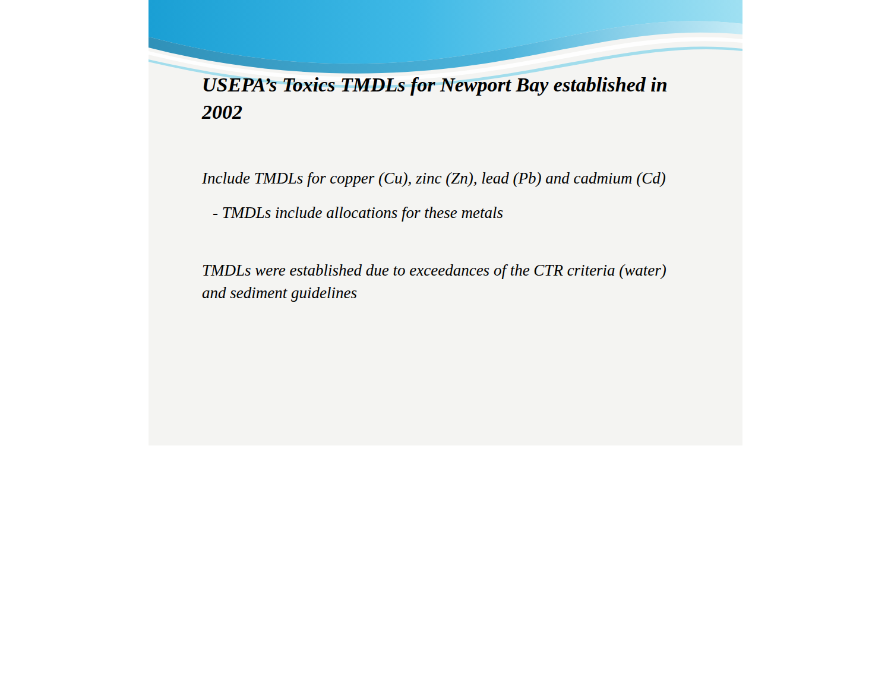USEPA’s Toxics TMDLs for Newport Bay established in 2002
Include TMDLs for copper (Cu), zinc (Zn), lead (Pb) and cadmium (Cd)
- TMDLs include allocations for these metals
TMDLs were established due to exceedances of the CTR criteria (water) and sediment guidelines